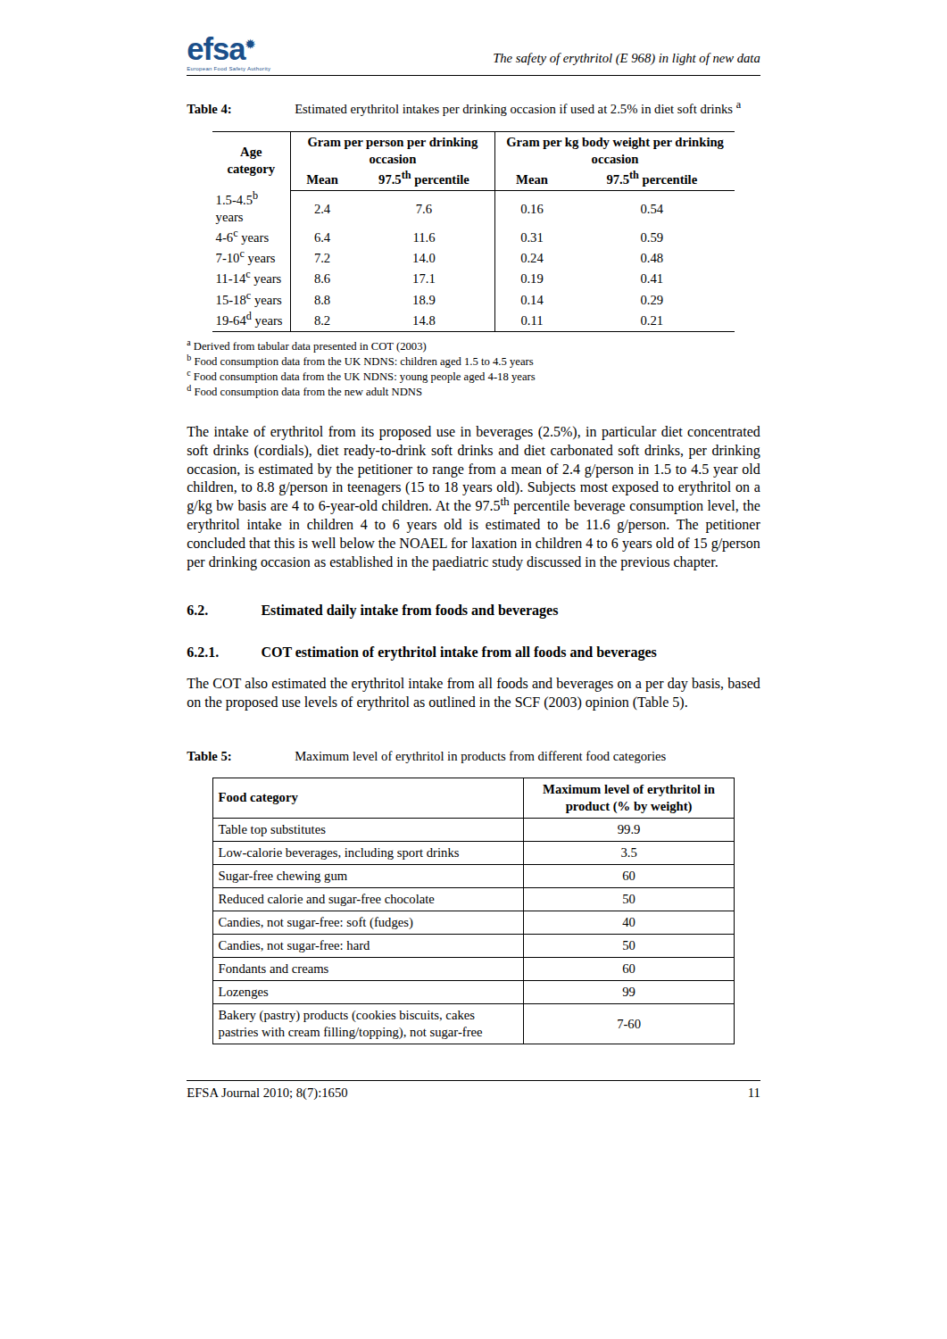efsa✹
European Food Safety Authority
The safety of erythritol (E 968) in light of new data
Table 4: Estimated erythritol intakes per drinking occasion if used at 2.5% in diet soft drinks a
| Age category | Gram per person per drinking occasion | Gram per kg body weight per drinking occasion |
| --- | --- | --- |
| Mean | 97.5 th percentile | Mean | 97.5 th percentile |
| 1.5-4.5 b years | 2.4 | 7.6 | 0.16 | 0.54 |
| 4-6 c years | 6.4 | 11.6 | 0.31 | 0.59 |
| 7-10 c years | 7.2 | 14.0 | 0.24 | 0.48 |
| 11-14 c years | 8.6 | 17.1 | 0.19 | 0.41 |
| 15-18 c years | 8.8 | 18.9 | 0.14 | 0.29 |
| 19-64 d years | 8.2 | 14.8 | 0.11 | 0.21 |
a Derived from tabular data presented in COT (2003)
b Food consumption data from the UK NDNS: children aged 1.5 to 4.5 years
c Food consumption data from the UK NDNS: young people aged 4-18 years
d Food consumption data from the new adult NDNS
The intake of erythritol from its proposed use in beverages (2.5%), in particular diet concentrated soft drinks (cordials), diet ready-to-drink soft drinks and diet carbonated soft drinks, per drinking occasion, is estimated by the petitioner to range from a mean of 2.4 g/person in 1.5 to 4.5 year old children, to 8.8 g/person in teenagers (15 to 18 years old). Subjects most exposed to erythritol on a g/kg bw basis are 4 to 6-year-old children. At the 97.5th percentile beverage consumption level, the erythritol intake in children 4 to 6 years old is estimated to be 11.6 g/person. The petitioner concluded that this is well below the NOAEL for laxation in children 4 to 6 years old of 15 g/person per drinking occasion as established in the paediatric study discussed in the previous chapter.
6.2. Estimated daily intake from foods and beverages
6.2.1. COT estimation of erythritol intake from all foods and beverages
The COT also estimated the erythritol intake from all foods and beverages on a per day basis, based on the proposed use levels of erythritol as outlined in the SCF (2003) opinion (Table 5).
Table 5: Maximum level of erythritol in products from different food categories
| Food category | Maximum level of erythritol in product (% by weight) |
| --- | --- |
| Table top substitutes | 99.9 |
| Low-calorie beverages, including sport drinks | 3.5 |
| Sugar-free chewing gum | 60 |
| Reduced calorie and sugar-free chocolate | 50 |
| Candies, not sugar-free: soft (fudges) | 40 |
| Candies, not sugar-free: hard | 50 |
| Fondants and creams | 60 |
| Lozenges | 99 |
| Bakery (pastry) products (cookies biscuits, cakes pastries with cream filling/topping), not sugar-free | 7-60 |
EFSA Journal 2010; 8(7):1650
11